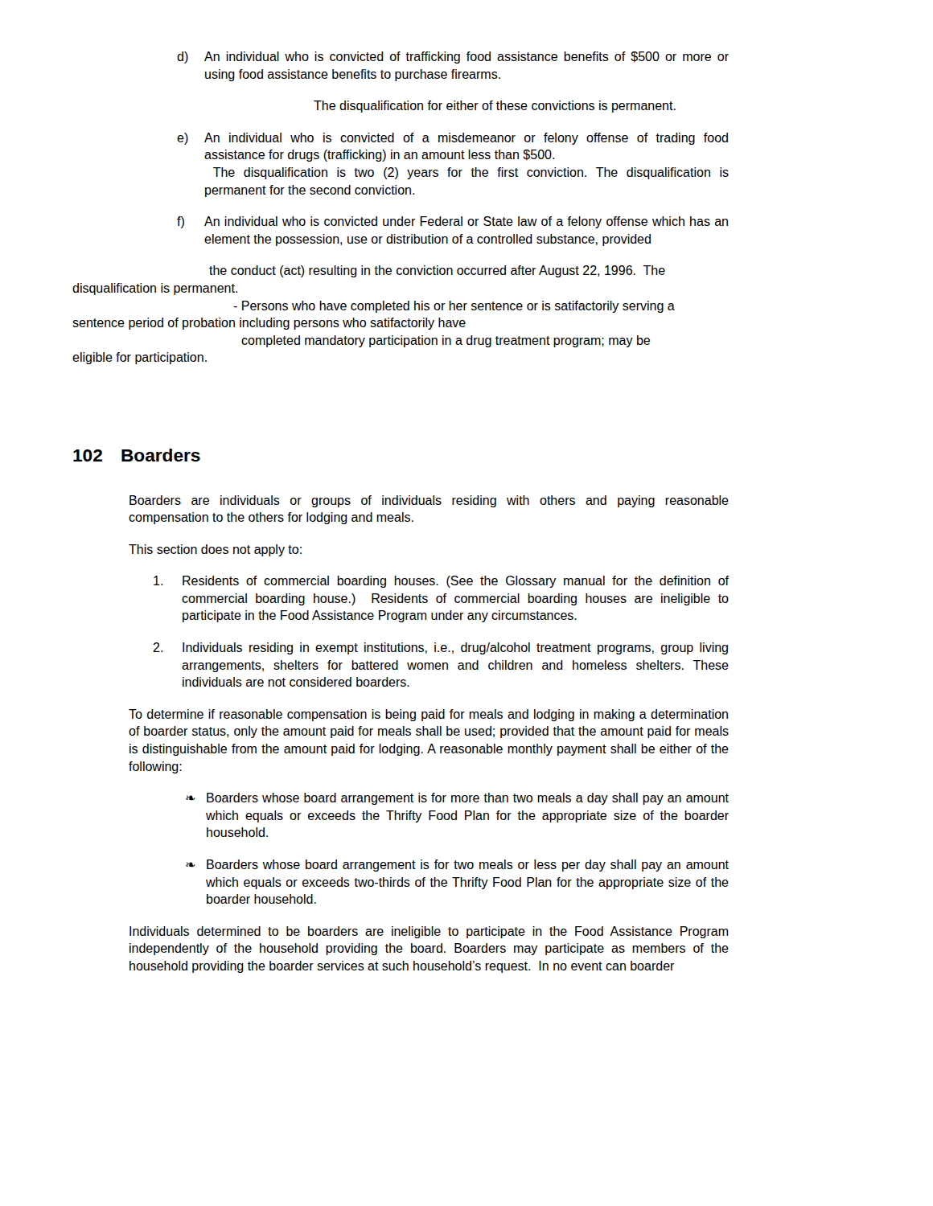d)
An individual who is convicted of trafficking food assistance benefits of $500 or more or using food assistance benefits to purchase firearms.
The disqualification for either of these convictions is permanent.
e)
An individual who is convicted of a misdemeanor or felony offense of trading food assistance for drugs (trafficking) in an amount less than $500.
The disqualification is two (2) years for the first conviction. The disqualification is permanent for the second conviction.
f)
An individual who is convicted under Federal or State law of a felony offense which has an element the possession, use or distribution of a controlled substance, provided
the conduct (act) resulting in the conviction occurred after August 22, 1996. The
disqualification is permanent.
- Persons who have completed his or her sentence or is satifactorily serving a
sentence period of probation including persons who satifactorily have
completed mandatory participation in a drug treatment program; may be
eligible for participation.
102 Boarders
Boarders are individuals or groups of individuals residing with others and paying reasonable compensation to the others for lodging and meals.
This section does not apply to:
1. Residents of commercial boarding houses. (See the Glossary manual for the definition of commercial boarding house.) Residents of commercial boarding houses are ineligible to participate in the Food Assistance Program under any circumstances.
2. Individuals residing in exempt institutions, i.e., drug/alcohol treatment programs, group living arrangements, shelters for battered women and children and homeless shelters. These individuals are not considered boarders.
To determine if reasonable compensation is being paid for meals and lodging in making a determination of boarder status, only the amount paid for meals shall be used; provided that the amount paid for meals is distinguishable from the amount paid for lodging. A reasonable monthly payment shall be either of the following:
❧Boarders whose board arrangement is for more than two meals a day shall pay an amount which equals or exceeds the Thrifty Food Plan for the appropriate size of the boarder household.
❧Boarders whose board arrangement is for two meals or less per day shall pay an amount which equals or exceeds two-thirds of the Thrifty Food Plan for the appropriate size of the boarder household.
Individuals determined to be boarders are ineligible to participate in the Food Assistance Program independently of the household providing the board. Boarders may participate as members of the household providing the boarder services at such household’s request. In no event can boarder